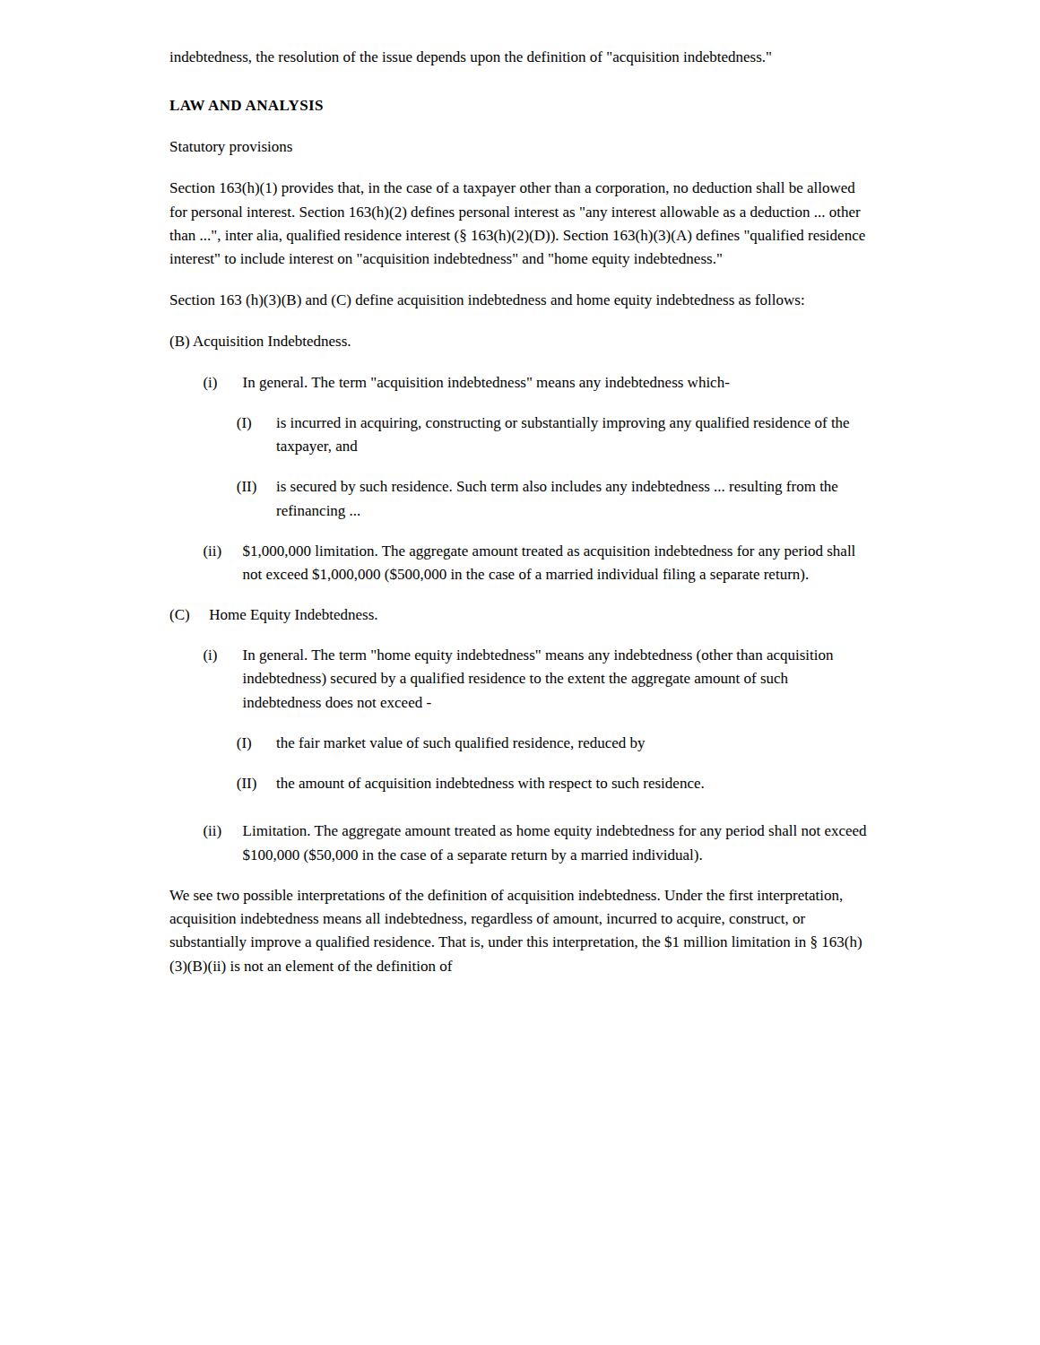indebtedness, the resolution of the issue depends upon the definition of "acquisition indebtedness."
LAW AND ANALYSIS
Statutory provisions
Section 163(h)(1) provides that, in the case of a taxpayer other than a corporation, no deduction shall be allowed for personal interest. Section 163(h)(2) defines personal interest as "any interest allowable as a deduction ... other than ...", inter alia, qualified residence interest (§ 163(h)(2)(D)). Section 163(h)(3)(A) defines "qualified residence interest" to include interest on "acquisition indebtedness" and "home equity indebtedness."
Section 163 (h)(3)(B) and (C) define acquisition indebtedness and home equity indebtedness as follows:
(B) Acquisition Indebtedness.
(i) In general. The term "acquisition indebtedness" means any indebtedness which-
(I) is incurred in acquiring, constructing or substantially improving any qualified residence of the taxpayer, and
(II) is secured by such residence. Such term also includes any indebtedness ... resulting from the refinancing ...
(ii)$1,000,000 limitation. The aggregate amount treated as acquisition indebtedness for any period shall not exceed $1,000,000 ($500,000 in the case of a married individual filing a separate return).
(C) Home Equity Indebtedness.
(i) In general. The term "home equity indebtedness" means any indebtedness (other than acquisition indebtedness) secured by a qualified residence to the extent the aggregate amount of such indebtedness does not exceed -
(I) the fair market value of such qualified residence, reduced by
(II) the amount of acquisition indebtedness with respect to such residence.
(ii) Limitation. The aggregate amount treated as home equity indebtedness for any period shall not exceed $100,000 ($50,000 in the case of a separate return by a married individual).
We see two possible interpretations of the definition of acquisition indebtedness. Under the first interpretation, acquisition indebtedness means all indebtedness, regardless of amount, incurred to acquire, construct, or substantially improve a qualified residence. That is, under this interpretation, the $1 million limitation in § 163(h)(3)(B)(ii) is not an element of the definition of